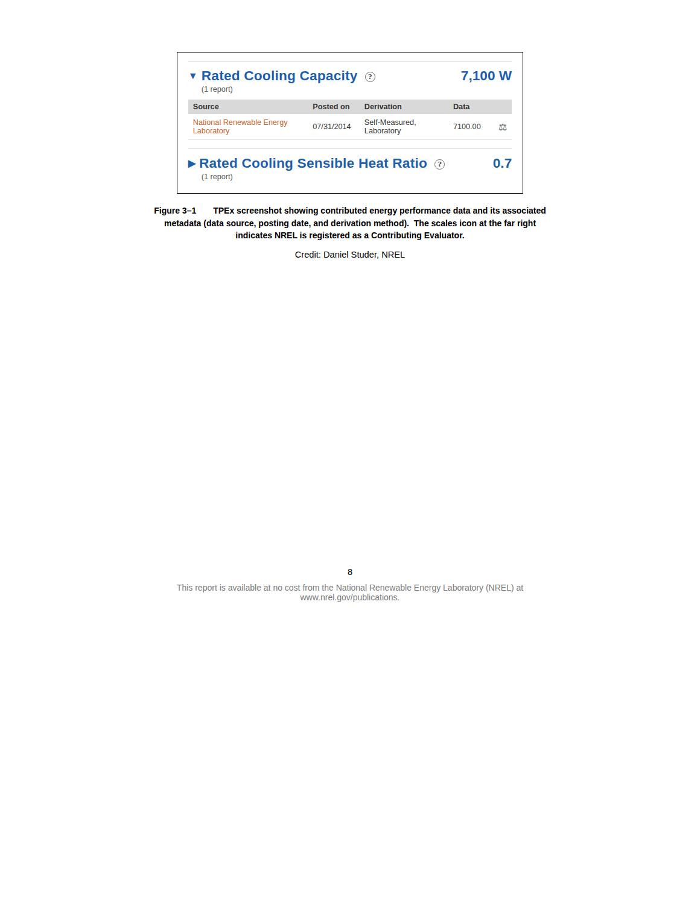▼Rated Cooling Capacity ?
7,100 W
(1 report)
| Source | Posted on | Derivation | Data |
| --- | --- | --- | --- |
| National Renewable Energy Laboratory | 07/31/2014 | Self-Measured, Laboratory | 7100.00 ⚖ |
▶Rated Cooling Sensible Heat Ratio ?
0.7
(1 report)
Figure 3–1 TPEx screenshot showing contributed energy performance data and its associated metadata (data source, posting date, and derivation method). The scales icon at the far right indicates NREL is registered as a Contributing Evaluator.
Credit: Daniel Studer, NREL
8
This report is available at no cost from the National Renewable Energy Laboratory (NREL) at www.nrel.gov/publications.